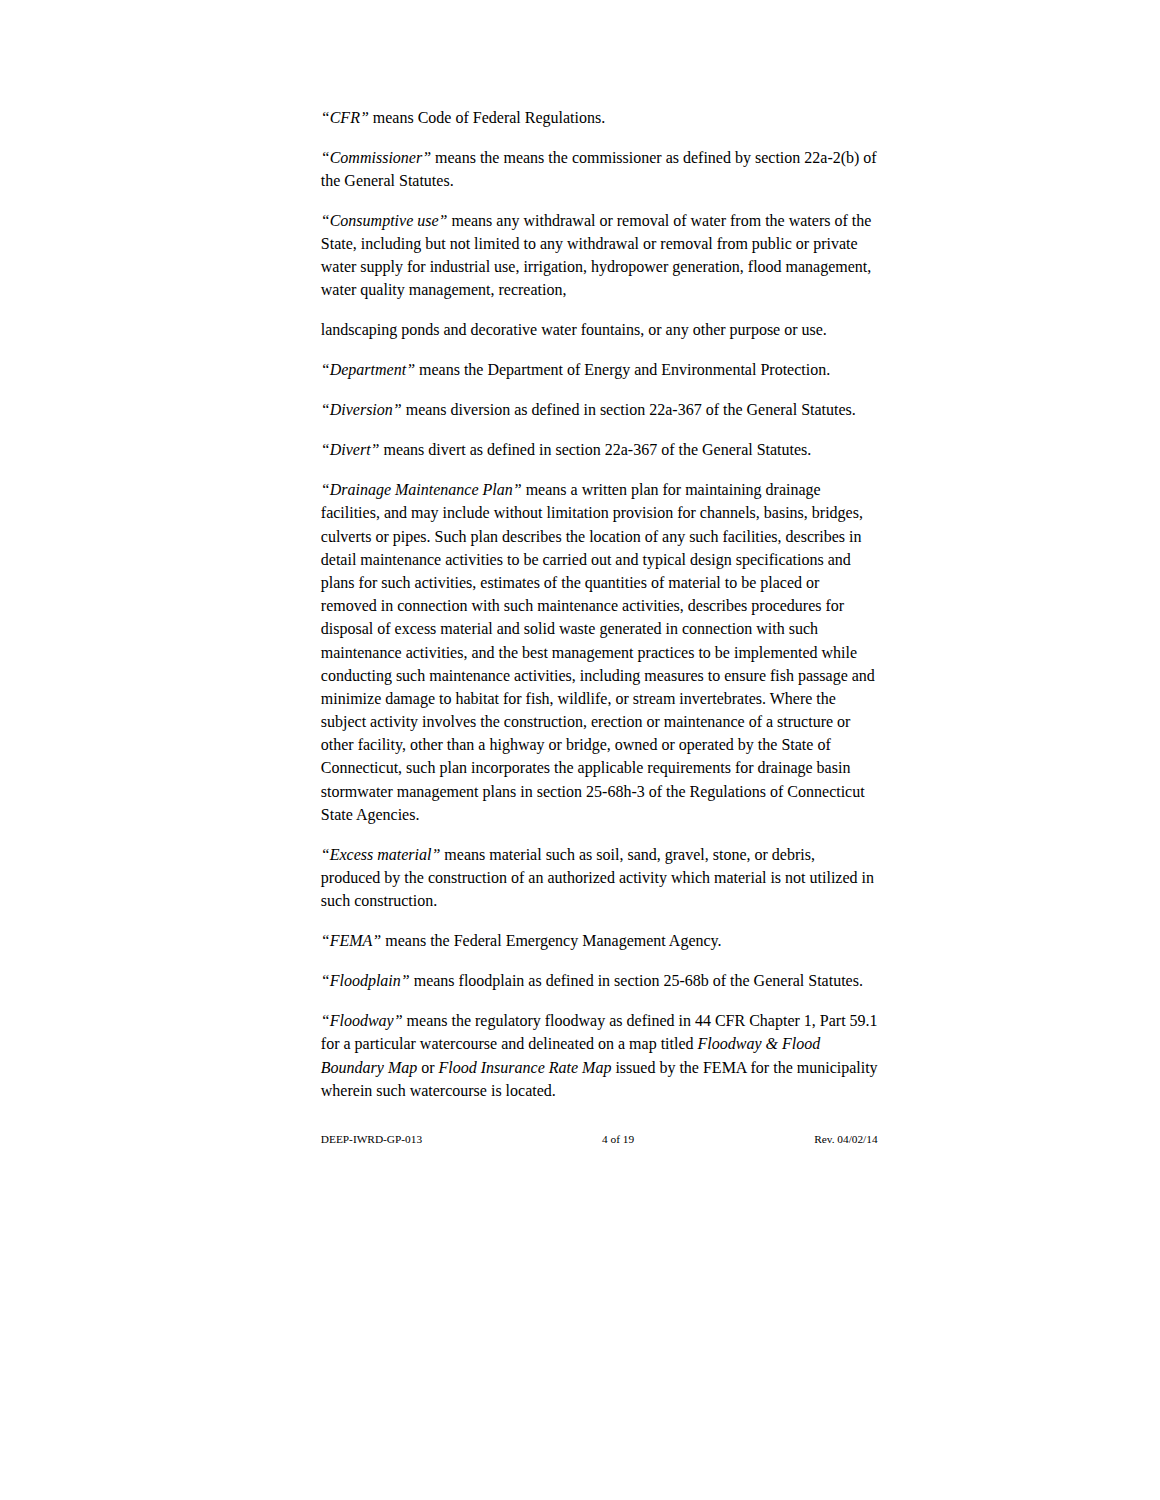“CFR” means Code of Federal Regulations.
“Commissioner” means the means the commissioner as defined by section 22a-2(b) of the General Statutes.
“Consumptive use” means any withdrawal or removal of water from the waters of the State, including but not limited to any withdrawal or removal from public or private water supply for industrial use, irrigation, hydropower generation, flood management, water quality management, recreation,
landscaping ponds and decorative water fountains, or any other purpose or use.
“Department” means the Department of Energy and Environmental Protection.
“Diversion” means diversion as defined in section 22a-367 of the General Statutes.
“Divert” means divert as defined in section 22a-367 of the General Statutes.
“Drainage Maintenance Plan” means a written plan for maintaining drainage facilities, and may include without limitation provision for channels, basins, bridges, culverts or pipes. Such plan describes the location of any such facilities, describes in detail maintenance activities to be carried out and typical design specifications and plans for such activities, estimates of the quantities of material to be placed or removed in connection with such maintenance activities, describes procedures for disposal of excess material and solid waste generated in connection with such maintenance activities, and the best management practices to be implemented while conducting such maintenance activities, including measures to ensure fish passage and minimize damage to habitat for fish, wildlife, or stream invertebrates. Where the subject activity involves the construction, erection or maintenance of a structure or other facility, other than a highway or bridge, owned or operated by the State of Connecticut, such plan incorporates the applicable requirements for drainage basin stormwater management plans in section 25-68h-3 of the Regulations of Connecticut State Agencies.
“Excess material” means material such as soil, sand, gravel, stone, or debris, produced by the construction of an authorized activity which material is not utilized in such construction.
“FEMA” means the Federal Emergency Management Agency.
“Floodplain” means floodplain as defined in section 25-68b of the General Statutes.
“Floodway” means the regulatory floodway as defined in 44 CFR Chapter 1, Part 59.1 for a particular watercourse and delineated on a map titled Floodway & Flood Boundary Map or Flood Insurance Rate Map issued by the FEMA for the municipality wherein such watercourse is located.
DEEP-IWRD-GP-013 4 of 19 Rev. 04/02/14